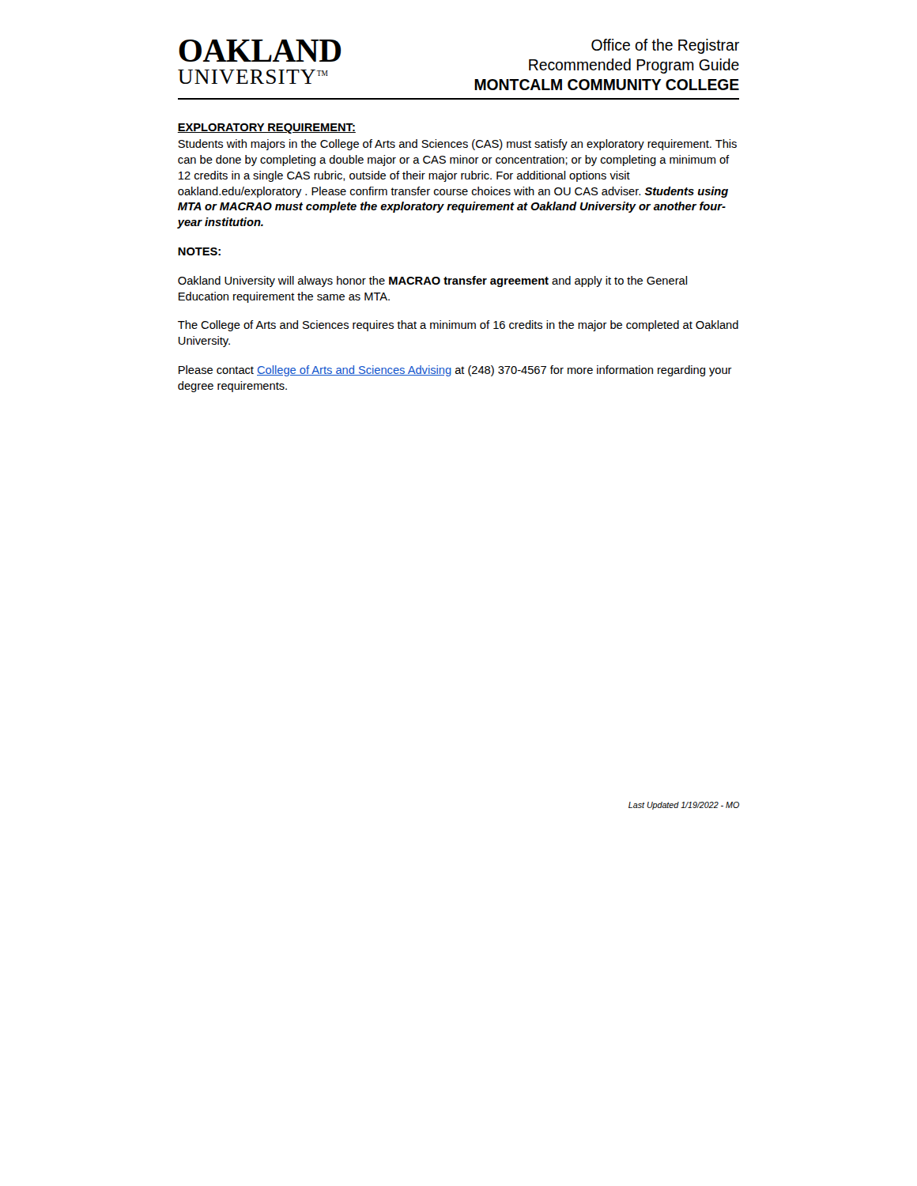OAKLAND UNIVERSITYTM
Office of the Registrar
Recommended Program Guide
MONTCALM COMMUNITY COLLEGE
EXPLORATORY REQUIREMENT:
Students with majors in the College of Arts and Sciences (CAS) must satisfy an exploratory requirement. This can be done by completing a double major or a CAS minor or concentration; or by completing a minimum of 12 credits in a single CAS rubric, outside of their major rubric. For additional options visit oakland.edu/exploratory . Please confirm transfer course choices with an OU CAS adviser. Students using MTA or MACRAO must complete the exploratory requirement at Oakland University or another four-year institution.
NOTES:
Oakland University will always honor the MACRAO transfer agreement and apply it to the General Education requirement the same as MTA.
The College of Arts and Sciences requires that a minimum of 16 credits in the major be completed at Oakland University.
Please contact College of Arts and Sciences Advising at (248) 370-4567 for more information regarding your degree requirements.
Last Updated 1/19/2022 - MO